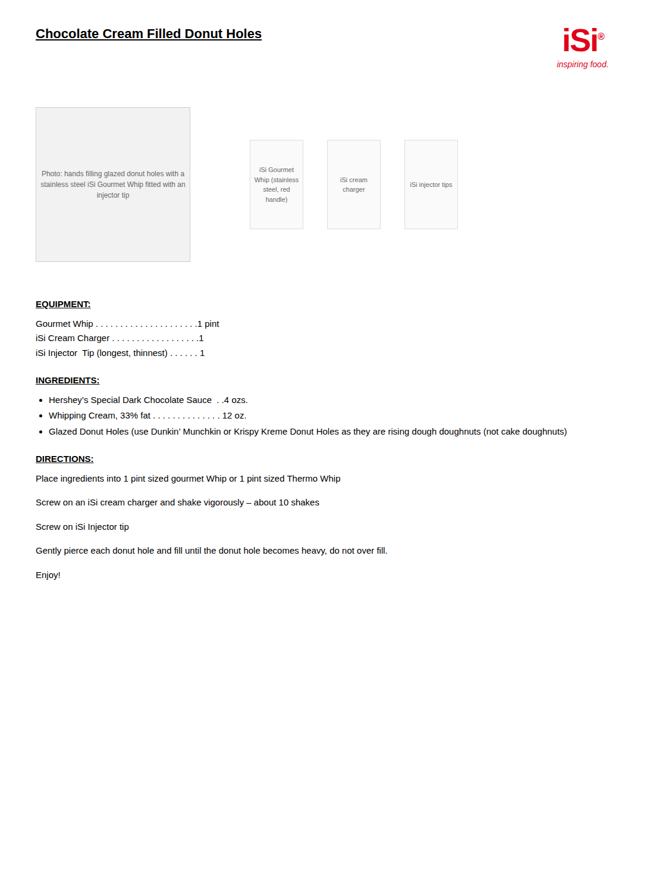Chocolate Cream Filled Donut Holes
iSi®
inspiring food.
Photo: hands filling glazed donut holes with a stainless steel iSi Gourmet Whip fitted with an injector tip
iSi Gourmet Whip (stainless steel, red handle)
iSi cream charger
iSi injector tips
EQUIPMENT:
Gourmet Whip . . . . . . . . . . . . . . . . . . . . .1 pint
iSi Cream Charger . . . . . . . . . . . . . . . . . .1
iSi Injector Tip (longest, thinnest) . . . . . . 1
INGREDIENTS:
Hershey’s Special Dark Chocolate Sauce . .4 ozs.
Whipping Cream, 33% fat . . . . . . . . . . . . . . 12 oz.
Glazed Donut Holes (use Dunkin’ Munchkin or Krispy Kreme Donut Holes as they are rising dough doughnuts (not cake doughnuts)
DIRECTIONS:
Place ingredients into 1 pint sized gourmet Whip or 1 pint sized Thermo Whip
Screw on an iSi cream charger and shake vigorously – about 10 shakes
Screw on iSi Injector tip
Gently pierce each donut hole and fill until the donut hole becomes heavy, do not over fill.
Enjoy!